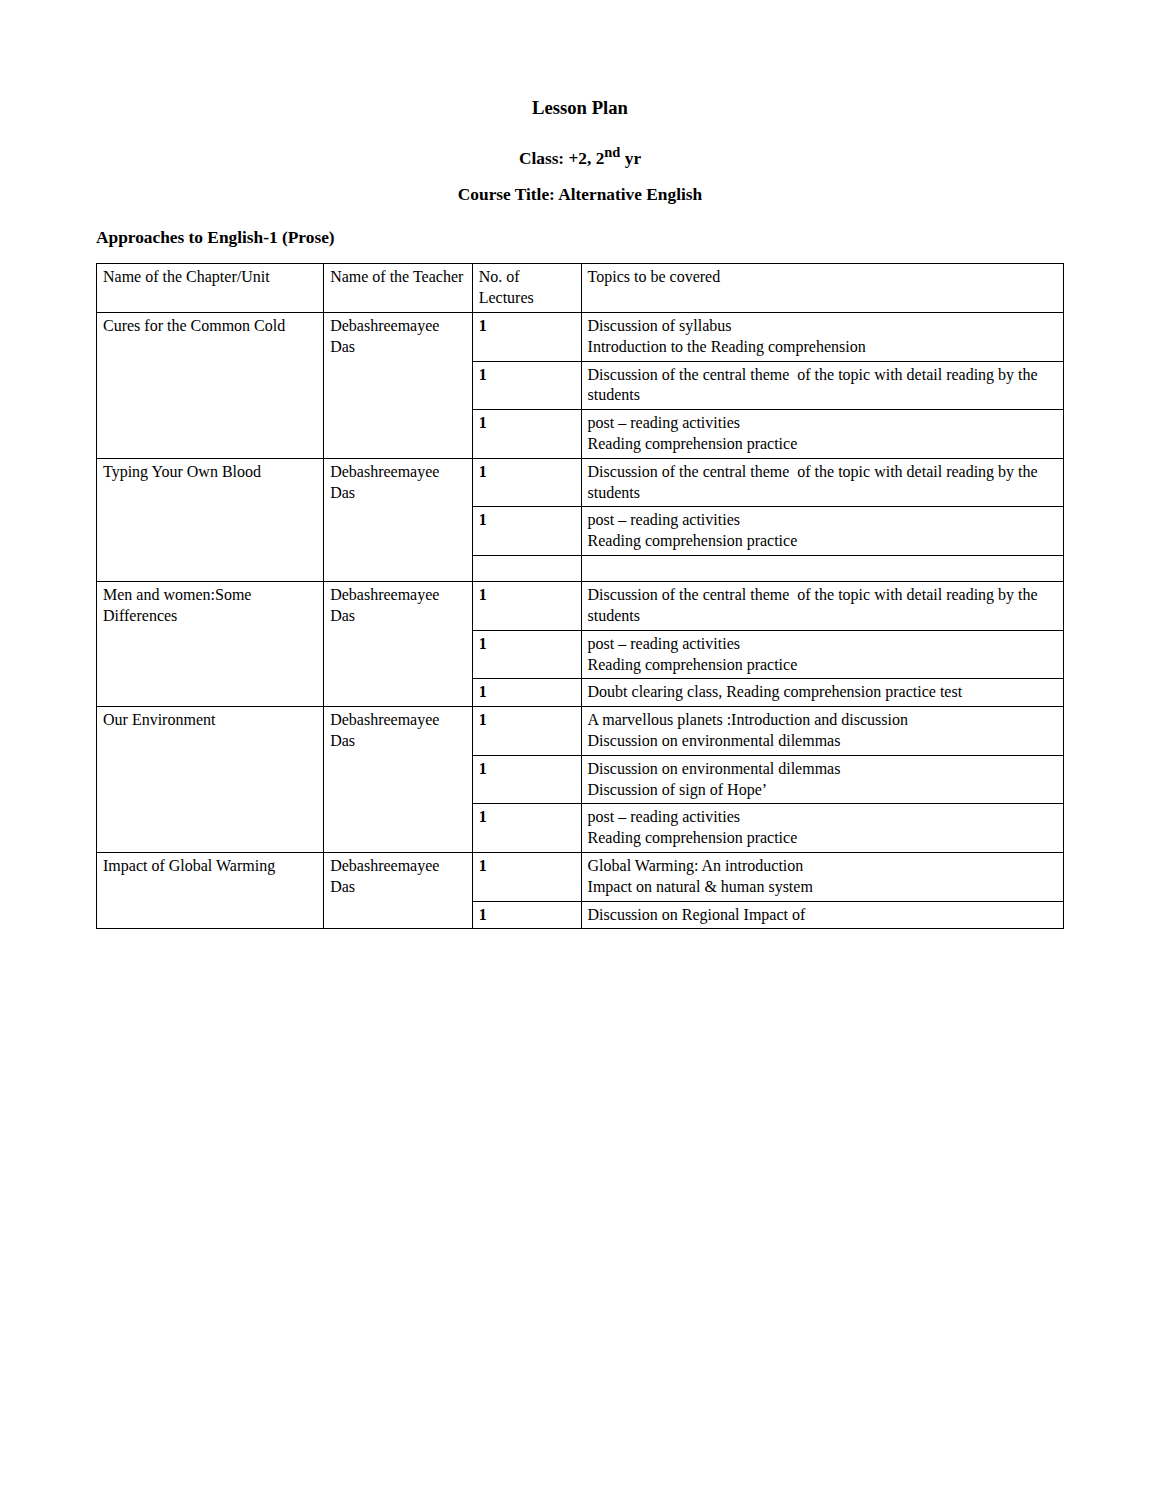Lesson Plan
Class: +2, 2nd yr
Course Title: Alternative English
Approaches to English-1 (Prose)
| Name of the Chapter/Unit | Name of the Teacher | No. of Lectures | Topics to be covered |
| --- | --- | --- | --- |
| Cures for the Common Cold | Debashreemayee Das | 1 | Discussion of syllabus Introduction to the Reading comprehension |
| 1 | Discussion of the central theme of the topic with detail reading by the students |
| 1 | post – reading activities Reading comprehension practice |
| Typing Your Own Blood | Debashreemayee Das | 1 | Discussion of the central theme of the topic with detail reading by the students |
| 1 | post – reading activities Reading comprehension practice |
| Men and women:Some Differences | Debashreemayee Das | 1 | Discussion of the central theme of the topic with detail reading by the students |
| 1 | post – reading activities Reading comprehension practice |
| 1 | Doubt clearing class, Reading comprehension practice test |
| Our Environment | Debashreemayee Das | 1 | A marvellous planets :Introduction and discussion Discussion on environmental dilemmas |
| 1 | Discussion on environmental dilemmas Discussion of sign of Hope’ |
| 1 | post – reading activities Reading comprehension practice |
| Impact of Global Warming | Debashreemayee Das | 1 | Global Warming: An introduction Impact on natural & human system |
| 1 | Discussion on Regional Impact of |